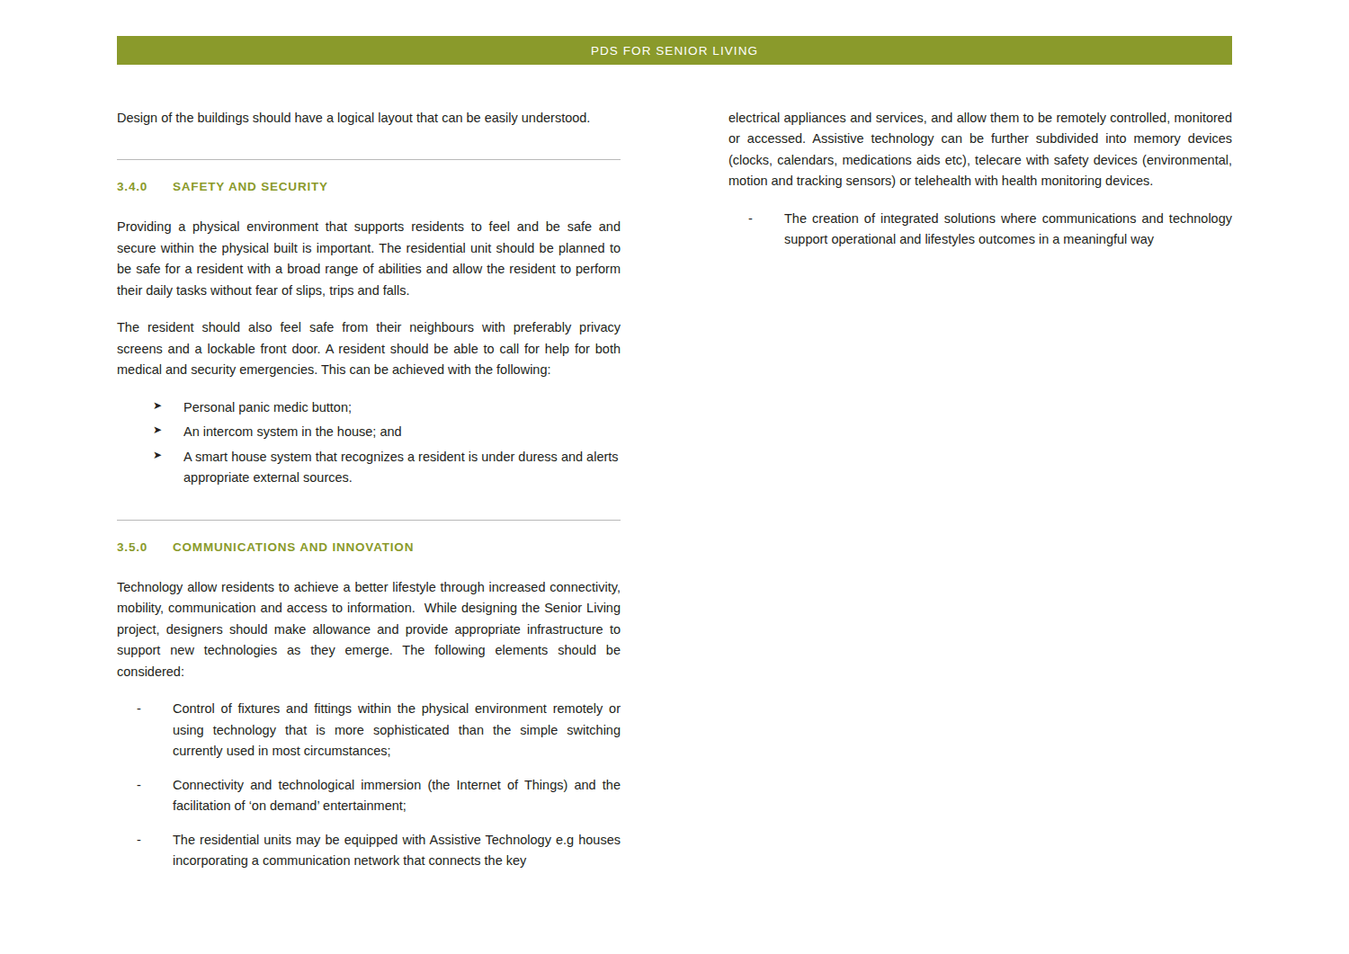PDS FOR SENIOR LIVING
Design of the buildings should have a logical layout that can be easily understood.
3.4.0 SAFETY AND SECURITY
Providing a physical environment that supports residents to feel and be safe and secure within the physical built is important. The residential unit should be planned to be safe for a resident with a broad range of abilities and allow the resident to perform their daily tasks without fear of slips, trips and falls.
The resident should also feel safe from their neighbours with preferably privacy screens and a lockable front door. A resident should be able to call for help for both medical and security emergencies. This can be achieved with the following:
Personal panic medic button;
An intercom system in the house; and
A smart house system that recognizes a resident is under duress and alerts appropriate external sources.
3.5.0 COMMUNICATIONS AND INNOVATION
Technology allow residents to achieve a better lifestyle through increased connectivity, mobility, communication and access to information. While designing the Senior Living project, designers should make allowance and provide appropriate infrastructure to support new technologies as they emerge. The following elements should be considered:
Control of fixtures and fittings within the physical environment remotely or using technology that is more sophisticated than the simple switching currently used in most circumstances;
Connectivity and technological immersion (the Internet of Things) and the facilitation of ‘on demand’ entertainment;
The residential units may be equipped with Assistive Technology e.g houses incorporating a communication network that connects the key
electrical appliances and services, and allow them to be remotely controlled, monitored or accessed. Assistive technology can be further subdivided into memory devices (clocks, calendars, medications aids etc), telecare with safety devices (environmental, motion and tracking sensors) or telehealth with health monitoring devices.
The creation of integrated solutions where communications and technology support operational and lifestyles outcomes in a meaningful way